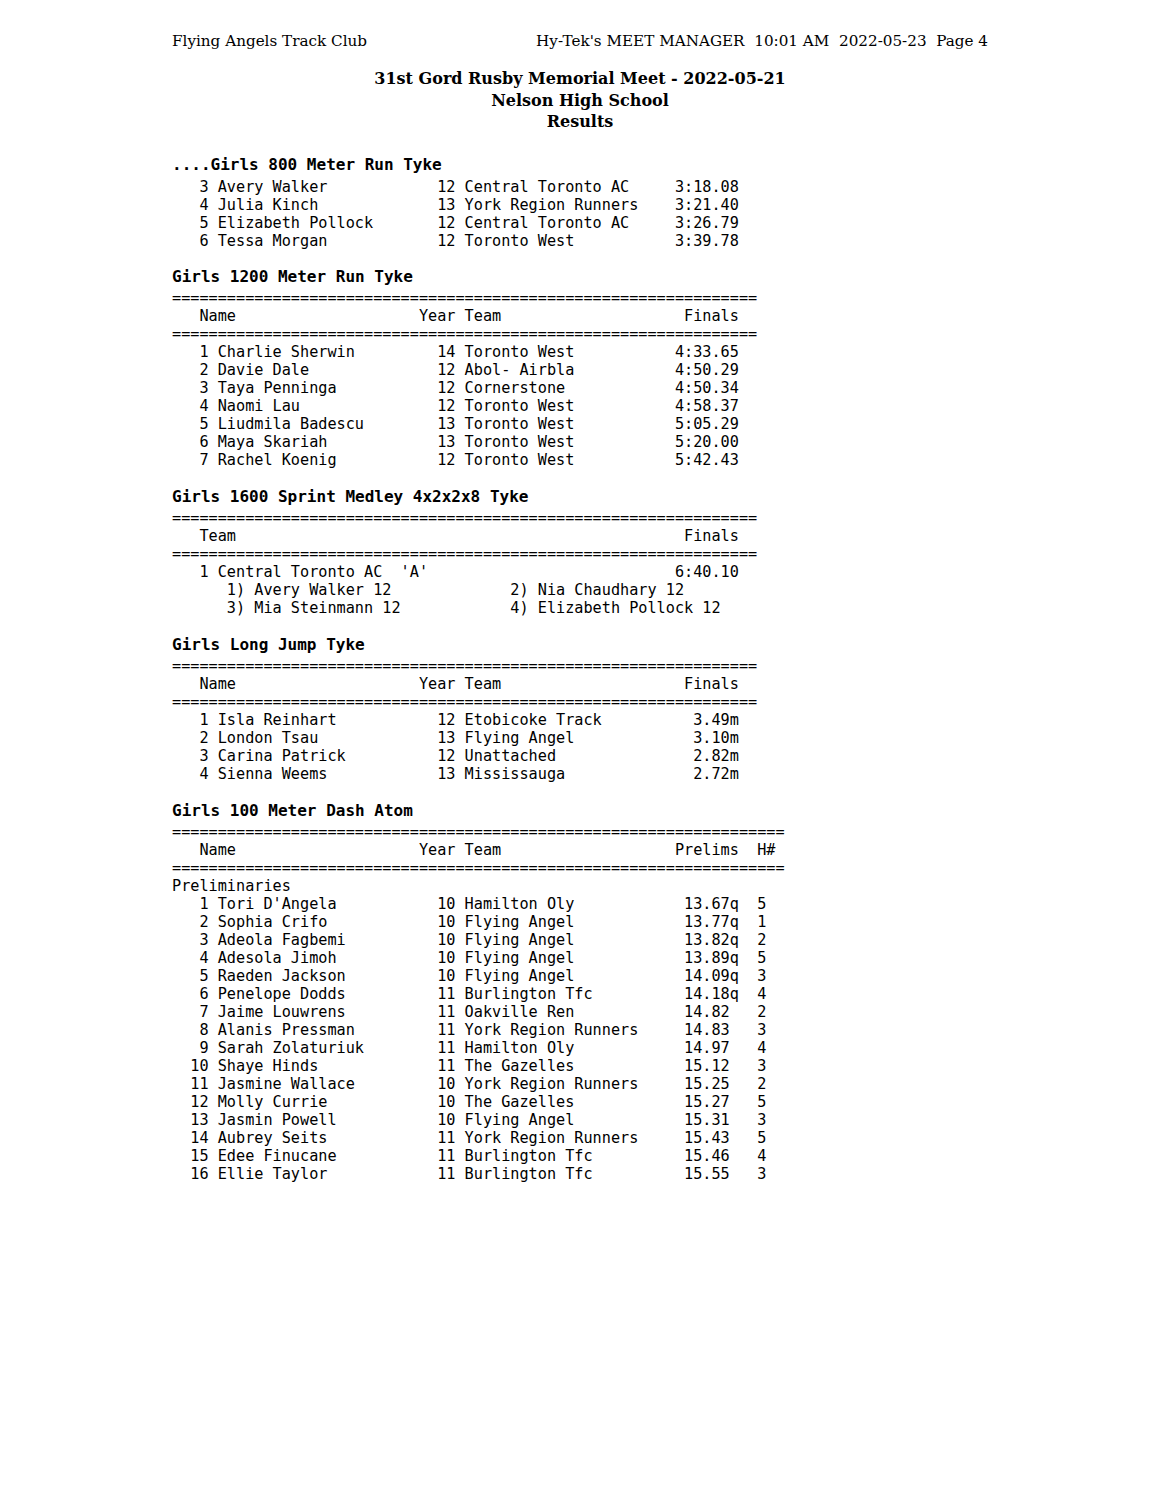Flying Angels Track Club Hy-Tek's MEET MANAGER 10:01 AM 2022-05-23 Page 4
31st Gord Rusby Memorial Meet - 2022-05-21 Nelson High School Results
....Girls 800 Meter Run Tyke
   3 Avery Walker            12 Central Toronto AC     3:18.08
   4 Julia Kinch             13 York Region Runners    3:21.40
   5 Elizabeth Pollock       12 Central Toronto AC     3:26.79
   6 Tessa Morgan            12 Toronto West           3:39.78
Girls 1200 Meter Run Tyke
================================================================
   Name                    Year Team                    Finals
================================================================
   1 Charlie Sherwin         14 Toronto West           4:33.65
   2 Davie Dale              12 Abol- Airbla           4:50.29
   3 Taya Penninga           12 Cornerstone            4:50.34
   4 Naomi Lau               12 Toronto West           4:58.37
   5 Liudmila Badescu        13 Toronto West           5:05.29
   6 Maya Skariah            13 Toronto West           5:20.00
   7 Rachel Koenig           12 Toronto West           5:42.43
Girls 1600 Sprint Medley 4x2x2x8 Tyke
================================================================
   Team                                                 Finals
================================================================
   1 Central Toronto AC  'A'                           6:40.10
      1) Avery Walker 12             2) Nia Chaudhary 12
      3) Mia Steinmann 12            4) Elizabeth Pollock 12
Girls Long Jump Tyke
================================================================
   Name                    Year Team                    Finals
================================================================
   1 Isla Reinhart           12 Etobicoke Track          3.49m
   2 London Tsau             13 Flying Angel             3.10m
   3 Carina Patrick          12 Unattached               2.82m
   4 Sienna Weems            13 Mississauga              2.72m
Girls 100 Meter Dash Atom
===================================================================
   Name                    Year Team                   Prelims  H#
===================================================================
Preliminaries
   1 Tori D'Angela           10 Hamilton Oly            13.67q  5
   2 Sophia Crifo            10 Flying Angel            13.77q  1
   3 Adeola Fagbemi          10 Flying Angel            13.82q  2
   4 Adesola Jimoh           10 Flying Angel            13.89q  5
   5 Raeden Jackson          10 Flying Angel            14.09q  3
   6 Penelope Dodds          11 Burlington Tfc          14.18q  4
   7 Jaime Louwrens          11 Oakville Ren            14.82   2
   8 Alanis Pressman         11 York Region Runners     14.83   3
   9 Sarah Zolaturiuk        11 Hamilton Oly            14.97   4
  10 Shaye Hinds             11 The Gazelles            15.12   3
  11 Jasmine Wallace         10 York Region Runners     15.25   2
  12 Molly Currie            10 The Gazelles            15.27   5
  13 Jasmin Powell           10 Flying Angel            15.31   3
  14 Aubrey Seits            11 York Region Runners     15.43   5
  15 Edee Finucane           11 Burlington Tfc          15.46   4
  16 Ellie Taylor            11 Burlington Tfc          15.55   3